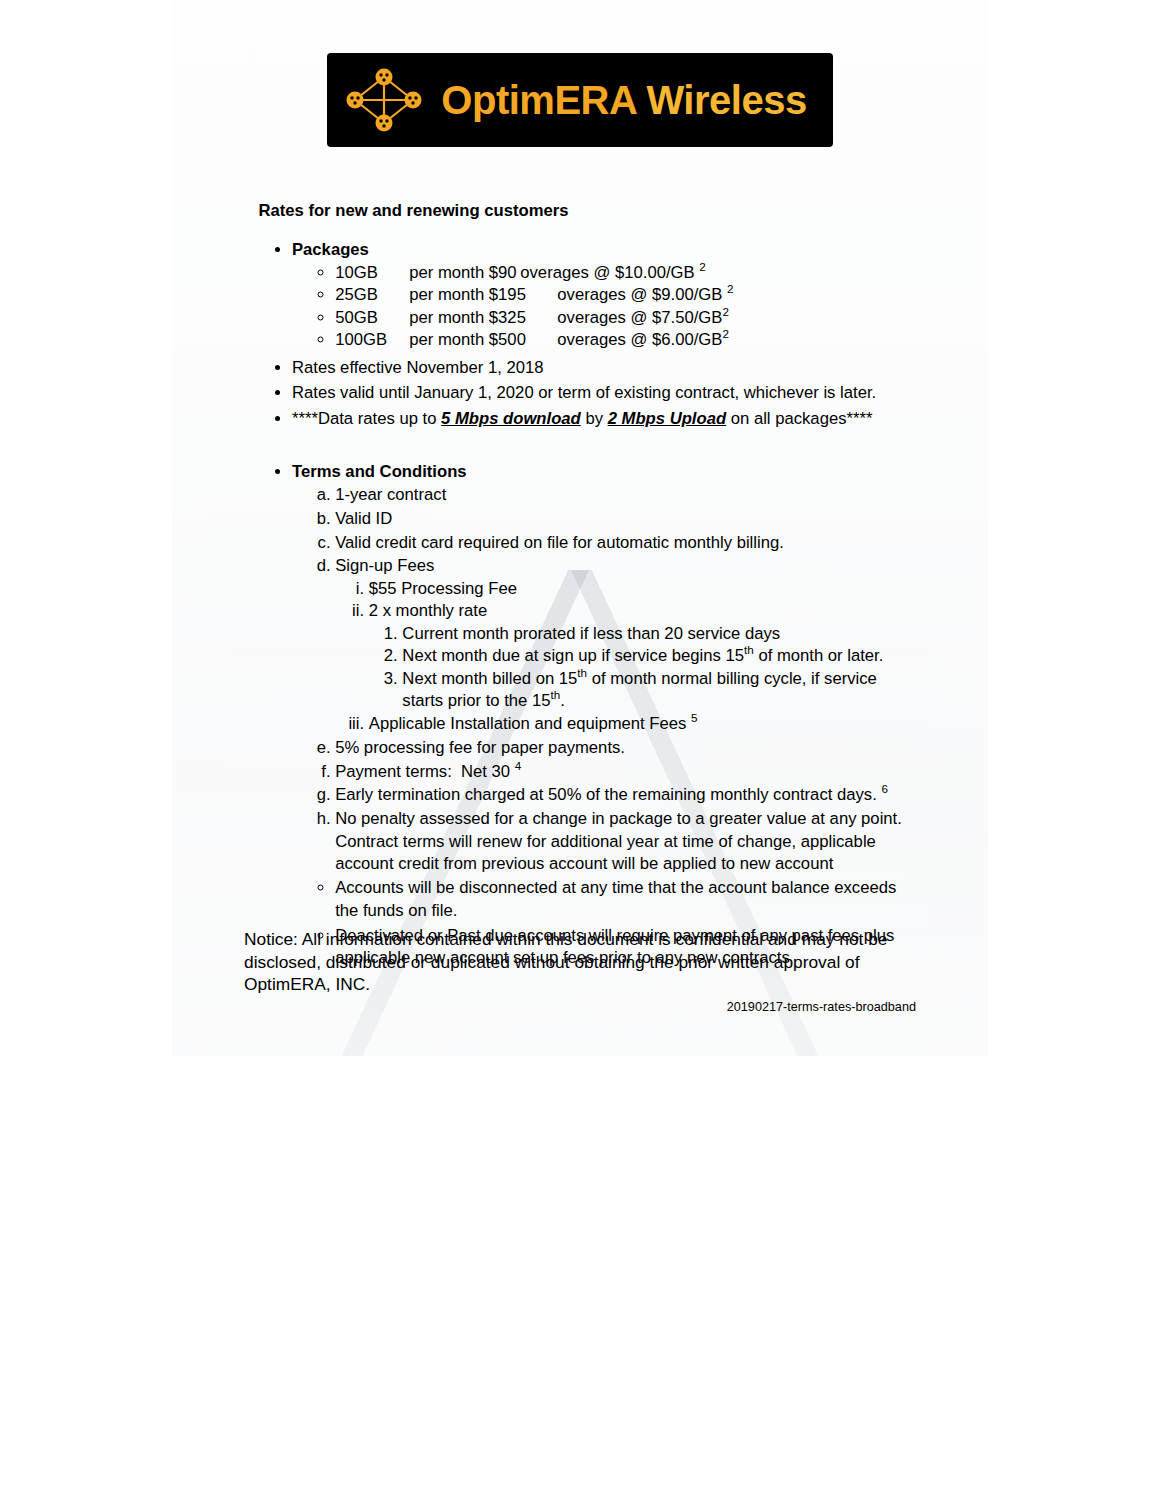Optim ERA Wireless
Rates for new and renewing customers
Packages
10GB per month $90 overages @ $10.00/GB 2
25GB per month $195 overages @ $9.00/GB 2
50GB per month $325 overages @ $7.50/GB2
100GB per month $500 overages @ $6.00/GB2
Rates effective November 1, 2018
Rates valid until January 1, 2020 or term of existing contract, whichever is later.
****Data rates up to 5 Mbps download by 2 Mbps Upload on all packages****
Terms and Conditions
1-year contract
Valid ID
Valid credit card required on file for automatic monthly billing.
Sign-up Fees
$55 Processing Fee
2 x monthly rate
Current month prorated if less than 20 service days
Next month due at sign up if service begins 15th of month or later.
Next month billed on 15th of month normal billing cycle, if service starts prior to the 15th.
Applicable Installation and equipment Fees 5
5% processing fee for paper payments.
Payment terms: Net 30 4
Early termination charged at 50% of the remaining monthly contract days. 6
No penalty assessed for a change in package to a greater value at any point. Contract terms will renew for additional year at time of change, applicable account credit from previous account will be applied to new account
Accounts will be disconnected at any time that the account balance exceeds the funds on file.
Deactivated or Past due accounts will require payment of any past fees plus applicable new account set up fees prior to any new contracts
Notice: All information contained within this document is confidential and may not be disclosed, distributed or duplicated without obtaining the prior written approval of OptimERA, INC.
20190217-terms-rates-broadband